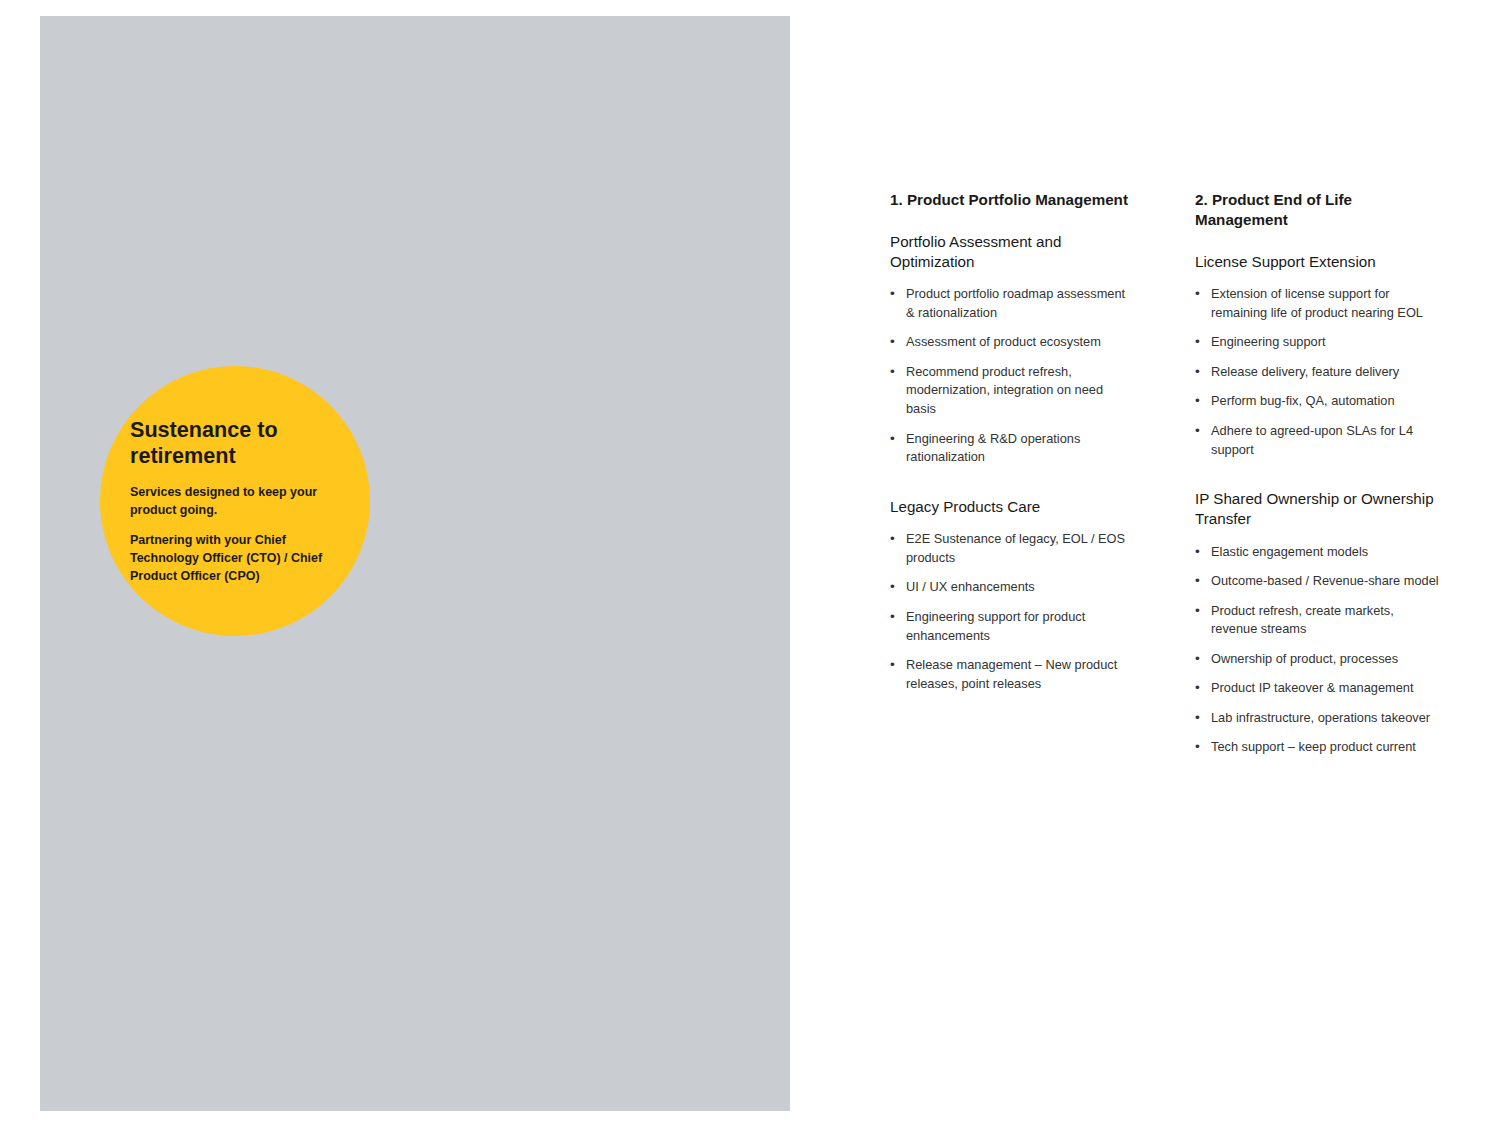Sustenance to retirement
Services designed to keep your product going.
Partnering with your Chief Technology Officer (CTO) / Chief Product Officer (CPO)
1. Product Portfolio Management
Portfolio Assessment and Optimization
Product portfolio roadmap assessment & rationalization
Assessment of product ecosystem
Recommend product refresh, modernization, integration on need basis
Engineering & R&D operations rationalization
Legacy Products Care
E2E Sustenance of legacy, EOL / EOS products
UI / UX enhancements
Engineering support for product enhancements
Release management – New product releases, point releases
2. Product End of Life Management
License Support Extension
Extension of license support for remaining life of product nearing EOL
Engineering support
Release delivery, feature delivery
Perform bug-fix, QA, automation
Adhere to agreed-upon SLAs for L4 support
IP Shared Ownership or Ownership Transfer
Elastic engagement models
Outcome-based / Revenue-share model
Product refresh, create markets, revenue streams
Ownership of product, processes
Product IP takeover & management
Lab infrastructure, operations takeover
Tech support – keep product current